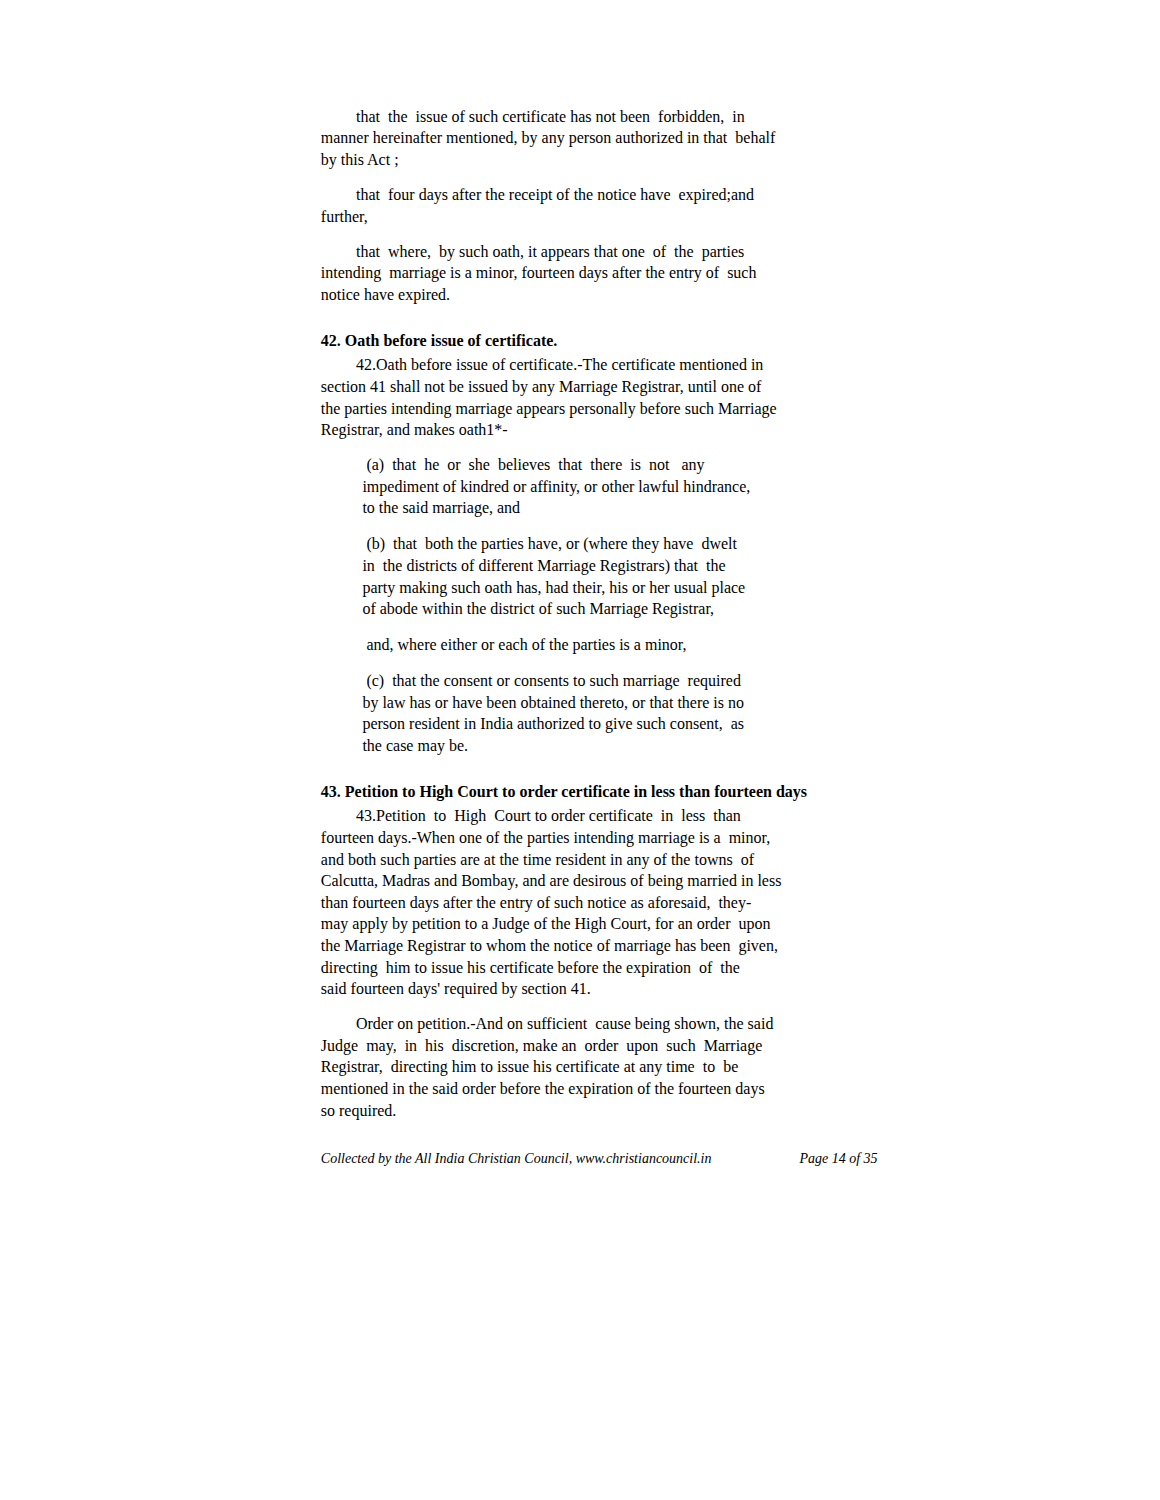that the issue of such certificate has not been forbidden, in
manner hereinafter mentioned, by any person authorized in that behalf
by this Act ;
that four days after the receipt of the notice have expired;and
further,
that where, by such oath, it appears that one of the parties
intending marriage is a minor, fourteen days after the entry of such
notice have expired.
42. Oath before issue of certificate.
42.Oath before issue of certificate.-The certificate mentioned in
section 41 shall not be issued by any Marriage Registrar, until one of
the parties intending marriage appears personally before such Marriage
Registrar, and makes oath1*-
(a) that he or she believes that there is not any
impediment of kindred or affinity, or other lawful hindrance,
to the said marriage, and
(b) that both the parties have, or (where they have dwelt
in the districts of different Marriage Registrars) that the
party making such oath has, had their, his or her usual place
of abode within the district of such Marriage Registrar,
and, where either or each of the parties is a minor,
(c) that the consent or consents to such marriage required
by law has or have been obtained thereto, or that there is no
person resident in India authorized to give such consent, as
the case may be.
43. Petition to High Court to order certificate in less than fourteen days
43.Petition to High Court to order certificate in less than
fourteen days.-When one of the parties intending marriage is a minor,
and both such parties are at the time resident in any of the towns of
Calcutta, Madras and Bombay, and are desirous of being married in less
than fourteen days after the entry of such notice as aforesaid, they-
may apply by petition to a Judge of the High Court, for an order upon
the Marriage Registrar to whom the notice of marriage has been given,
directing him to issue his certificate before the expiration of the
said fourteen days' required by section 41.
Order on petition.-And on sufficient cause being shown, the said
Judge may, in his discretion, make an order upon such Marriage
Registrar, directing him to issue his certificate at any time to be
mentioned in the said order before the expiration of the fourteen days
so required.
Collected by the All India Christian Council, www.christiancouncil.in Page 14 of 35